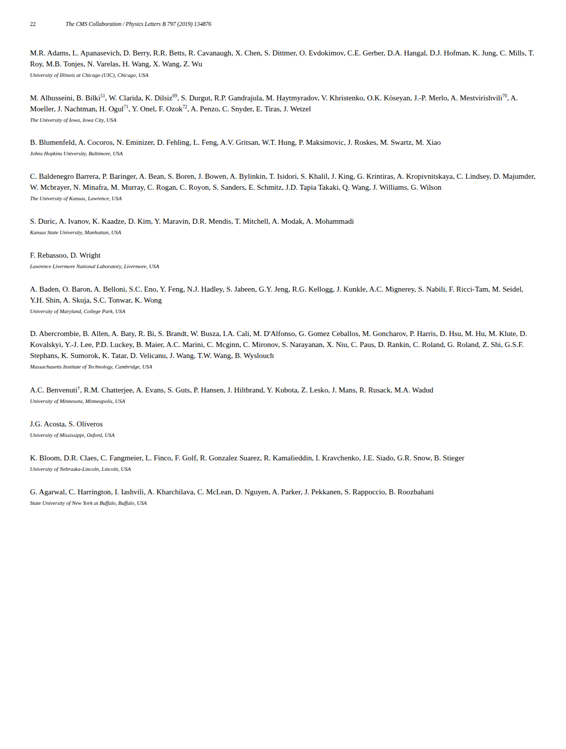22 The CMS Collaboration / Physics Letters B 797 (2019) 134876
M.R. Adams, L. Apanasevich, D. Berry, R.R. Betts, R. Cavanaugh, X. Chen, S. Dittmer, O. Evdokimov, C.E. Gerber, D.A. Hangal, D.J. Hofman, K. Jung, C. Mills, T. Roy, M.B. Tonjes, N. Varelas, H. Wang, X. Wang, Z. Wu
University of Illinois at Chicago (UIC), Chicago, USA
M. Alhusseini, B. Bilki51, W. Clarida, K. Dilsiz69, S. Durgut, R.P. Gandrajula, M. Haytmyradov, V. Khristenko, O.K. Köseyan, J.-P. Merlo, A. Mestvirishvili70, A. Moeller, J. Nachtman, H. Ogul71, Y. Onel, F. Ozok72, A. Penzo, C. Snyder, E. Tiras, J. Wetzel
The University of Iowa, Iowa City, USA
B. Blumenfeld, A. Cocoros, N. Eminizer, D. Fehling, L. Feng, A.V. Gritsan, W.T. Hung, P. Maksimovic, J. Roskes, M. Swartz, M. Xiao
Johns Hopkins University, Baltimore, USA
C. Baldenegro Barrera, P. Baringer, A. Bean, S. Boren, J. Bowen, A. Bylinkin, T. Isidori, S. Khalil, J. King, G. Krintiras, A. Kropivnitskaya, C. Lindsey, D. Majumder, W. Mcbrayer, N. Minafra, M. Murray, C. Rogan, C. Royon, S. Sanders, E. Schmitz, J.D. Tapia Takaki, Q. Wang, J. Williams, G. Wilson
The University of Kansas, Lawrence, USA
S. Duric, A. Ivanov, K. Kaadze, D. Kim, Y. Maravin, D.R. Mendis, T. Mitchell, A. Modak, A. Mohammadi
Kansas State University, Manhattan, USA
F. Rebassoo, D. Wright
Lawrence Livermore National Laboratory, Livermore, USA
A. Baden, O. Baron, A. Belloni, S.C. Eno, Y. Feng, N.J. Hadley, S. Jabeen, G.Y. Jeng, R.G. Kellogg, J. Kunkle, A.C. Mignerey, S. Nabili, F. Ricci-Tam, M. Seidel, Y.H. Shin, A. Skuja, S.C. Tonwar, K. Wong
University of Maryland, College Park, USA
D. Abercrombie, B. Allen, A. Baty, R. Bi, S. Brandt, W. Busza, I.A. Cali, M. D'Alfonso, G. Gomez Ceballos, M. Goncharov, P. Harris, D. Hsu, M. Hu, M. Klute, D. Kovalskyi, Y.-J. Lee, P.D. Luckey, B. Maier, A.C. Marini, C. Mcginn, C. Mironov, S. Narayanan, X. Niu, C. Paus, D. Rankin, C. Roland, G. Roland, Z. Shi, G.S.F. Stephans, K. Sumorok, K. Tatar, D. Velicanu, J. Wang, T.W. Wang, B. Wyslouch
Massachusetts Institute of Technology, Cambridge, USA
A.C. Benvenuti†, R.M. Chatterjee, A. Evans, S. Guts, P. Hansen, J. Hiltbrand, Y. Kubota, Z. Lesko, J. Mans, R. Rusack, M.A. Wadud
University of Minnesota, Minneapolis, USA
J.G. Acosta, S. Oliveros
University of Mississippi, Oxford, USA
K. Bloom, D.R. Claes, C. Fangmeier, L. Finco, F. Golf, R. Gonzalez Suarez, R. Kamalieddin, I. Kravchenko, J.E. Siado, G.R. Snow, B. Stieger
University of Nebraska-Lincoln, Lincoln, USA
G. Agarwal, C. Harrington, I. Iashvili, A. Kharchilava, C. McLean, D. Nguyen, A. Parker, J. Pekkanen, S. Rappoccio, B. Roozbahani
State University of New York at Buffalo, Buffalo, USA